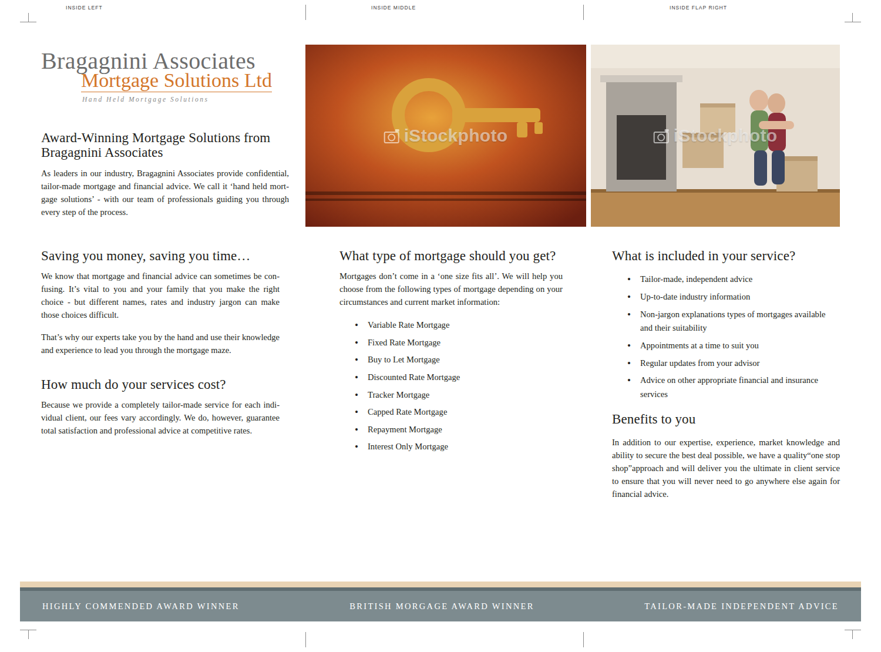INSIDE LEFT INSIDE MIDDLE INSIDE FLAP RIGHT
Bragagnini Associates
Mortgage Solutions Ltd
Hand Held Mortgage Solutions
Award-Winning Mortgage Solutions from Bragagnini Associates
As leaders in our industry, Bragagnini Associates provide confidential, tailor-made mortgage and financial advice. We call it ‘hand held mortgage solutions’ - with our team of professionals guiding you through every step of the process.
iStockphoto
iStockphoto
Saving you money, saving you time…
We know that mortgage and financial advice can sometimes be confusing. It’s vital to you and your family that you make the right choice - but different names, rates and industry jargon can make those choices difficult.
That’s why our experts take you by the hand and use their knowledge and experience to lead you through the mortgage maze.
How much do your services cost?
Because we provide a completely tailor-made service for each individual client, our fees vary accordingly. We do, however, guarantee total satisfaction and professional advice at competitive rates.
What type of mortgage should you get?
Mortgages don’t come in a ‘one size fits all’. We will help you choose from the following types of mortgage depending on your circumstances and current market information:
Variable Rate Mortgage
Fixed Rate Mortgage
Buy to Let Mortgage
Discounted Rate Mortgage
Tracker Mortgage
Capped Rate Mortgage
Repayment Mortgage
Interest Only Mortgage
What is included in your service?
Tailor-made, independent advice
Up-to-date industry information
Non-jargon explanations types of mortgages available and their suitability
Appointments at a time to suit you
Regular updates from your advisor
Advice on other appropriate financial and insurance services
Benefits to you
In addition to our expertise, experience, market knowledge and ability to secure the best deal possible, we have a quality“one stop shop”approach and will deliver you the ultimate in client service to ensure that you will never need to go anywhere else again for financial advice.
HIGHLY COMMENDED AWARD WINNER BRITISH MORGAGE AWARD WINNER TAILOR-MADE INDEPENDENT ADVICE